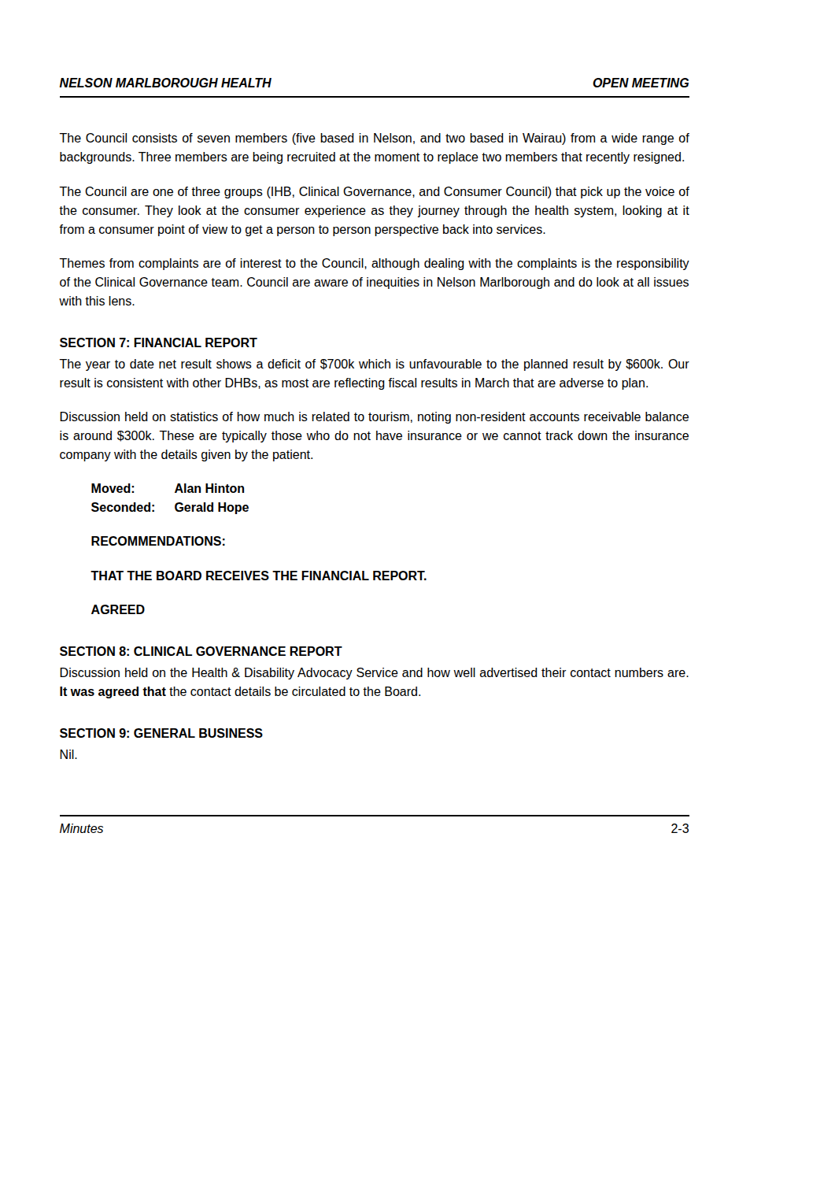NELSON MARLBOROUGH HEALTH OPEN MEETING
The Council consists of seven members (five based in Nelson, and two based in Wairau) from a wide range of backgrounds. Three members are being recruited at the moment to replace two members that recently resigned.
The Council are one of three groups (IHB, Clinical Governance, and Consumer Council) that pick up the voice of the consumer. They look at the consumer experience as they journey through the health system, looking at it from a consumer point of view to get a person to person perspective back into services.
Themes from complaints are of interest to the Council, although dealing with the complaints is the responsibility of the Clinical Governance team. Council are aware of inequities in Nelson Marlborough and do look at all issues with this lens.
Section 7: Financial Report
The year to date net result shows a deficit of $700k which is unfavourable to the planned result by $600k. Our result is consistent with other DHBs, as most are reflecting fiscal results in March that are adverse to plan.
Discussion held on statistics of how much is related to tourism, noting non-resident accounts receivable balance is around $300k. These are typically those who do not have insurance or we cannot track down the insurance company with the details given by the patient.
| Moved: | Alan Hinton |
| Seconded: | Gerald Hope |
RECOMMENDATIONS:
THAT THE BOARD RECEIVES THE FINANCIAL REPORT.
AGREED
Section 8: Clinical Governance Report
Discussion held on the Health & Disability Advocacy Service and how well advertised their contact numbers are. It was agreed that the contact details be circulated to the Board.
Section 9: General Business
Nil.
Minutes 2-3